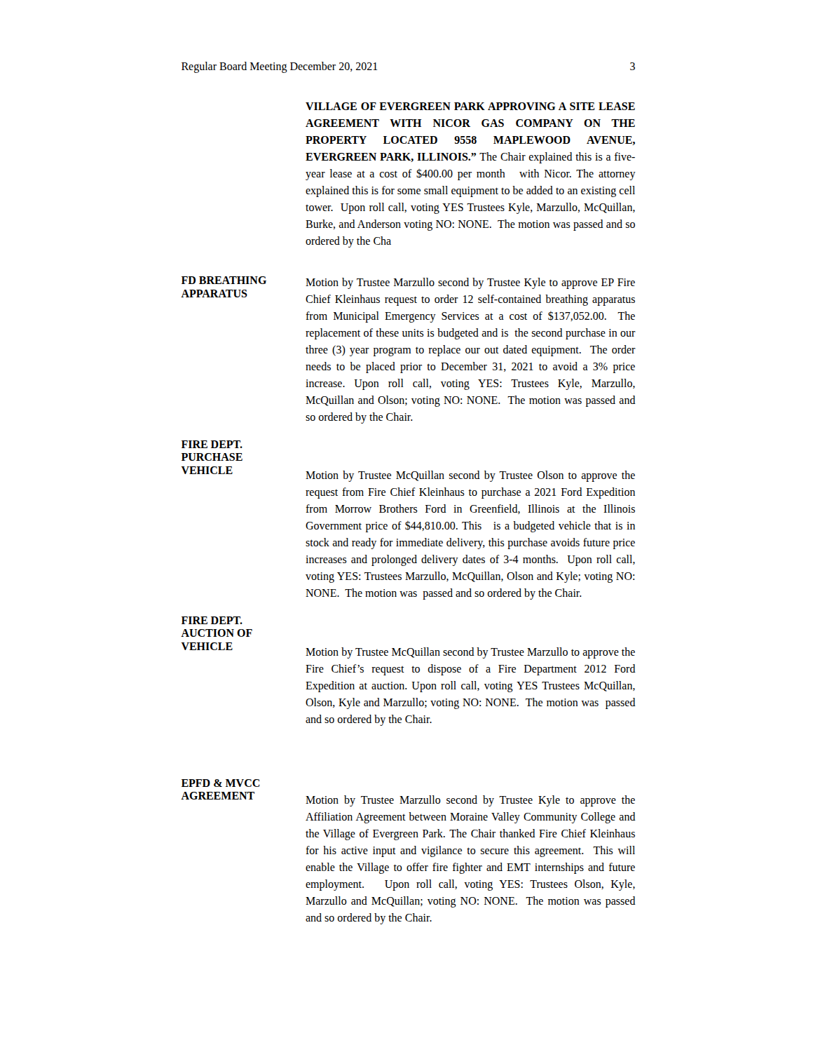Regular Board Meeting December 20, 2021
3
| | VILLAGE OF EVERGREEN PARK APPROVING A SITE LEASE AGREEMENT WITH NICOR GAS COMPANY ON THE PROPERTY LOCATED 9558 MAPLEWOOD AVENUE, EVERGREEN PARK, ILLINOIS.” The Chair explained this is a five-year lease at a cost of $400.00 per month with Nicor. The attorney explained this is for some small equipment to be added to an existing cell tower. Upon roll call, voting YES Trustees Kyle, Marzullo, McQuillan, Burke, and Anderson voting NO: NONE. The motion was passed and so ordered by the Cha |
| FD BREATHING APPARATUS | Motion by Trustee Marzullo second by Trustee Kyle to approve EP Fire Chief Kleinhaus request to order 12 self-contained breathing apparatus from Municipal Emergency Services at a cost of $137,052.00. The replacement of these units is budgeted and is the second purchase in our three (3) year program to replace our out dated equipment. The order needs to be placed prior to December 31, 2021 to avoid a 3% price increase. Upon roll call, voting YES: Trustees Kyle, Marzullo, McQuillan and Olson; voting NO: NONE. The motion was passed and so ordered by the Chair. |
| FIRE DEPT. PURCHASE VEHICLE | Motion by Trustee McQuillan second by Trustee Olson to approve the request from Fire Chief Kleinhaus to purchase a 2021 Ford Expedition from Morrow Brothers Ford in Greenfield, Illinois at the Illinois Government price of $44,810.00. This is a budgeted vehicle that is in stock and ready for immediate delivery, this purchase avoids future price increases and prolonged delivery dates of 3-4 months. Upon roll call, voting YES: Trustees Marzullo, McQuillan, Olson and Kyle; voting NO: NONE. The motion was passed and so ordered by the Chair. |
| FIRE DEPT. AUCTION OF VEHICLE | Motion by Trustee McQuillan second by Trustee Marzullo to approve the Fire Chief’s request to dispose of a Fire Department 2012 Ford Expedition at auction. Upon roll call, voting YES Trustees McQuillan, Olson, Kyle and Marzullo; voting NO: NONE. The motion was passed and so ordered by the Chair. |
| EPFD & MVCC AGREEMENT | Motion by Trustee Marzullo second by Trustee Kyle to approve the Affiliation Agreement between Moraine Valley Community College and the Village of Evergreen Park. The Chair thanked Fire Chief Kleinhaus for his active input and vigilance to secure this agreement. This will enable the Village to offer fire fighter and EMT internships and future employment. Upon roll call, voting YES: Trustees Olson, Kyle, Marzullo and McQuillan; voting NO: NONE. The motion was passed and so ordered by the Chair. |